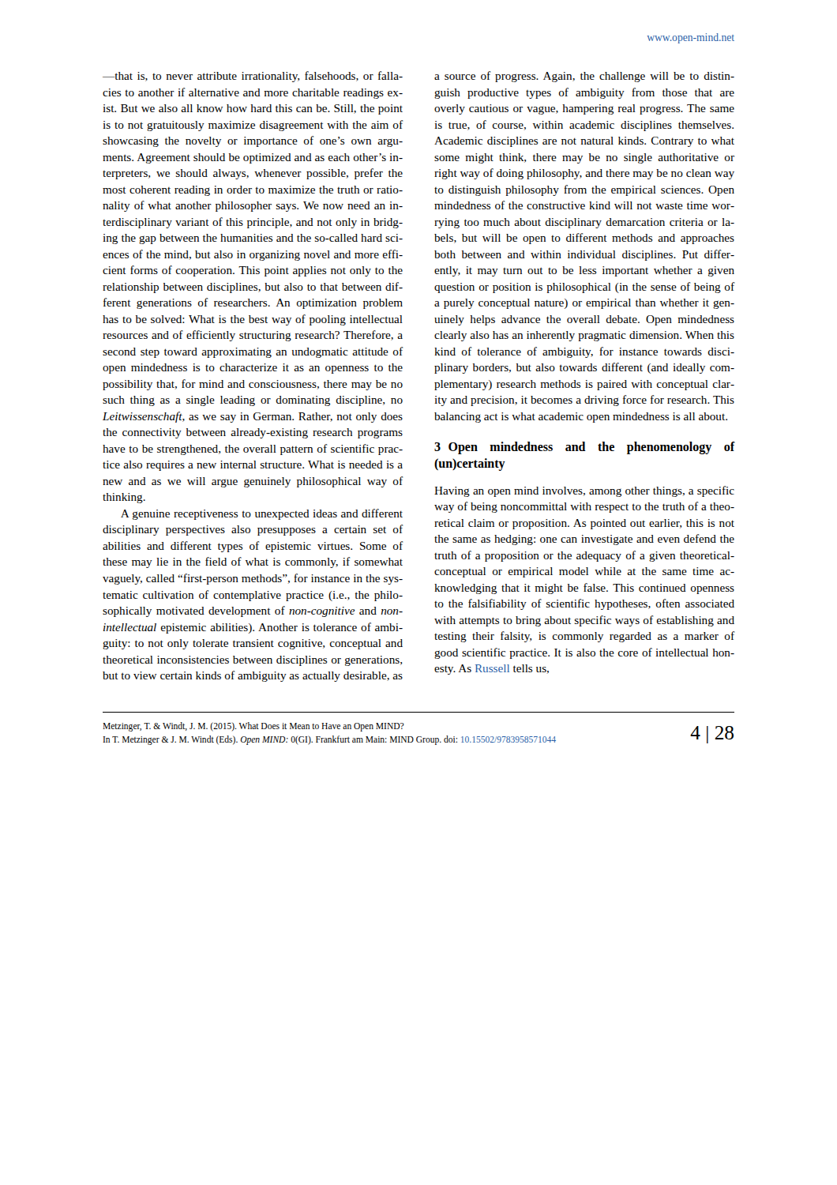www.open-mind.net
—that is, to never attribute irrationality, falsehoods, or fallacies to another if alternative and more charitable readings exist. But we also all know how hard this can be. Still, the point is to not gratuitously maximize disagreement with the aim of showcasing the novelty or importance of one’s own arguments. Agreement should be optimized and as each other’s interpreters, we should always, whenever possible, prefer the most coherent reading in order to maximize the truth or rationality of what another philosopher says. We now need an interdisciplinary variant of this principle, and not only in bridging the gap between the humanities and the so-called hard sciences of the mind, but also in organizing novel and more efficient forms of cooperation. This point applies not only to the relationship between disciplines, but also to that between different generations of researchers. An optimization problem has to be solved: What is the best way of pooling intellectual resources and of efficiently structuring research? Therefore, a second step toward approximating an undogmatic attitude of open mindedness is to characterize it as an openness to the possibility that, for mind and consciousness, there may be no such thing as a single leading or dominating discipline, no Leitwissenschaft, as we say in German. Rather, not only does the connectivity between already-existing research programs have to be strengthened, the overall pattern of scientific practice also requires a new internal structure. What is needed is a new and as we will argue genuinely philosophical way of thinking.
A genuine receptiveness to unexpected ideas and different disciplinary perspectives also presupposes a certain set of abilities and different types of epistemic virtues. Some of these may lie in the field of what is commonly, if somewhat vaguely, called “first-person methods”, for instance in the systematic cultivation of contemplative practice (i.e., the philosophically motivated development of non-cognitive and non-intellectual epistemic abilities). Another is tolerance of ambiguity: to not only tolerate transient cognitive, conceptual and theoretical inconsistencies between disciplines or generations, but to view certain kinds of ambiguity as actually desirable, as a source of progress. Again, the challenge will be to distinguish productive types of ambiguity from those that are overly cautious or vague, hampering real progress. The same is true, of course, within academic disciplines themselves. Academic disciplines are not natural kinds. Contrary to what some might think, there may be no single authoritative or right way of doing philosophy, and there may be no clean way to distinguish philosophy from the empirical sciences. Open mindedness of the constructive kind will not waste time worrying too much about disciplinary demarcation criteria or labels, but will be open to different methods and approaches both between and within individual disciplines. Put differently, it may turn out to be less important whether a given question or position is philosophical (in the sense of being of a purely conceptual nature) or empirical than whether it genuinely helps advance the overall debate. Open mindedness clearly also has an inherently pragmatic dimension. When this kind of tolerance of ambiguity, for instance towards disciplinary borders, but also towards different (and ideally complementary) research methods is paired with conceptual clarity and precision, it becomes a driving force for research. This balancing act is what academic open mindedness is all about.
3 Open mindedness and the phenomenology of (un)certainty
Having an open mind involves, among other things, a specific way of being noncommittal with respect to the truth of a theoretical claim or proposition. As pointed out earlier, this is not the same as hedging: one can investigate and even defend the truth of a proposition or the adequacy of a given theoretical-conceptual or empirical model while at the same time acknowledging that it might be false. This continued openness to the falsifiability of scientific hypotheses, often associated with attempts to bring about specific ways of establishing and testing their falsity, is commonly regarded as a marker of good scientific practice. It is also the core of intellectual honesty. As Russell tells us,
Metzinger, T. & Windt, J. M. (2015). What Does it Mean to Have an Open MIND?
In T. Metzinger & J. M. Windt (Eds). Open MIND: 0(GI). Frankfurt am Main: MIND Group. doi: 10.15502/9783958571044
4 | 28